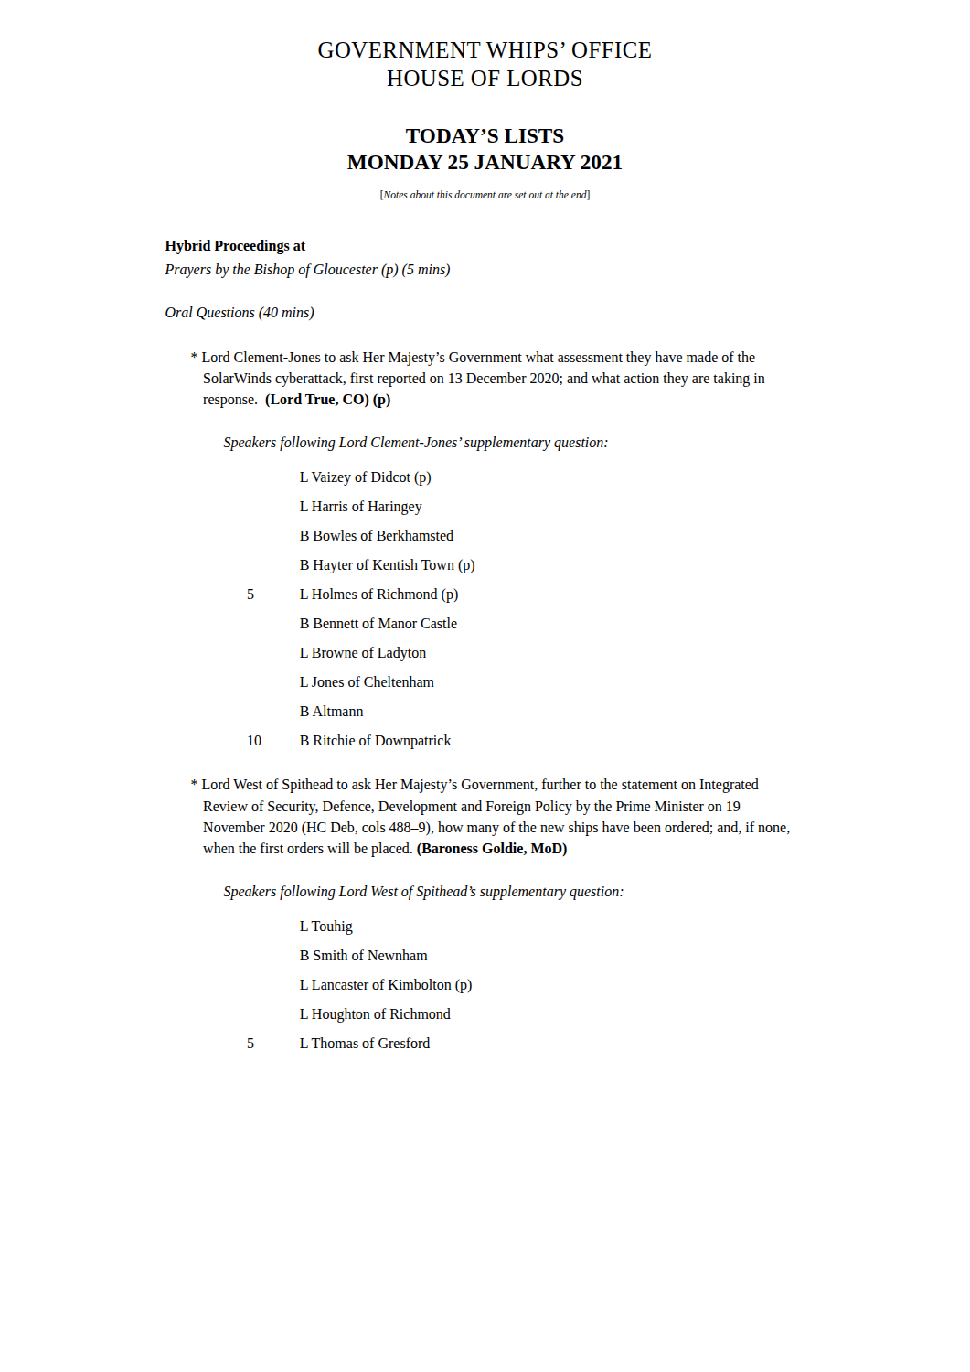GOVERNMENT WHIPS’ OFFICE
HOUSE OF LORDS
TODAY’S LISTS
MONDAY 25 JANUARY 2021
[Notes about this document are set out at the end]
Hybrid Proceedings at
Prayers by the Bishop of Gloucester (p) (5 mins)
Oral Questions (40 mins)
* Lord Clement-Jones to ask Her Majesty’s Government what assessment they have made of the SolarWinds cyberattack, first reported on 13 December 2020; and what action they are taking in response. (Lord True, CO) (p)
Speakers following Lord Clement-Jones’ supplementary question:
L Vaizey of Didcot (p)
L Harris of Haringey
B Bowles of Berkhamsted
B Hayter of Kentish Town (p)
L Holmes of Richmond (p)
B Bennett of Manor Castle
L Browne of Ladyton
L Jones of Cheltenham
B Altmann
B Ritchie of Downpatrick
* Lord West of Spithead to ask Her Majesty’s Government, further to the statement on Integrated Review of Security, Defence, Development and Foreign Policy by the Prime Minister on 19 November 2020 (HC Deb, cols 488–9), how many of the new ships have been ordered; and, if none, when the first orders will be placed. (Baroness Goldie, MoD)
Speakers following Lord West of Spithead’s supplementary question:
L Touhig
B Smith of Newnham
L Lancaster of Kimbolton (p)
L Houghton of Richmond
L Thomas of Gresford